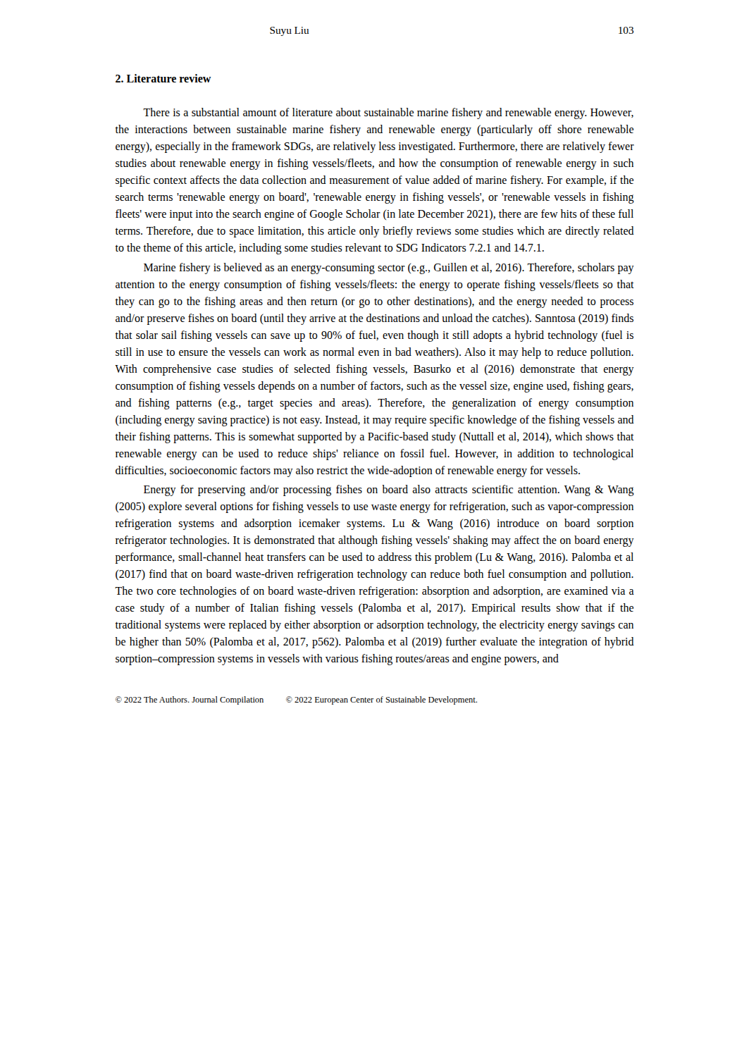Suyu Liu 103
2. Literature review
There is a substantial amount of literature about sustainable marine fishery and renewable energy. However, the interactions between sustainable marine fishery and renewable energy (particularly off shore renewable energy), especially in the framework SDGs, are relatively less investigated. Furthermore, there are relatively fewer studies about renewable energy in fishing vessels/fleets, and how the consumption of renewable energy in such specific context affects the data collection and measurement of value added of marine fishery. For example, if the search terms 'renewable energy on board', 'renewable energy in fishing vessels', or 'renewable vessels in fishing fleets' were input into the search engine of Google Scholar (in late December 2021), there are few hits of these full terms. Therefore, due to space limitation, this article only briefly reviews some studies which are directly related to the theme of this article, including some studies relevant to SDG Indicators 7.2.1 and 14.7.1.
Marine fishery is believed as an energy-consuming sector (e.g., Guillen et al, 2016). Therefore, scholars pay attention to the energy consumption of fishing vessels/fleets: the energy to operate fishing vessels/fleets so that they can go to the fishing areas and then return (or go to other destinations), and the energy needed to process and/or preserve fishes on board (until they arrive at the destinations and unload the catches). Sanntosa (2019) finds that solar sail fishing vessels can save up to 90% of fuel, even though it still adopts a hybrid technology (fuel is still in use to ensure the vessels can work as normal even in bad weathers). Also it may help to reduce pollution. With comprehensive case studies of selected fishing vessels, Basurko et al (2016) demonstrate that energy consumption of fishing vessels depends on a number of factors, such as the vessel size, engine used, fishing gears, and fishing patterns (e.g., target species and areas). Therefore, the generalization of energy consumption (including energy saving practice) is not easy. Instead, it may require specific knowledge of the fishing vessels and their fishing patterns. This is somewhat supported by a Pacific-based study (Nuttall et al, 2014), which shows that renewable energy can be used to reduce ships' reliance on fossil fuel. However, in addition to technological difficulties, socioeconomic factors may also restrict the wide-adoption of renewable energy for vessels.
Energy for preserving and/or processing fishes on board also attracts scientific attention. Wang & Wang (2005) explore several options for fishing vessels to use waste energy for refrigeration, such as vapor-compression refrigeration systems and adsorption icemaker systems. Lu & Wang (2016) introduce on board sorption refrigerator technologies. It is demonstrated that although fishing vessels' shaking may affect the on board energy performance, small-channel heat transfers can be used to address this problem (Lu & Wang, 2016). Palomba et al (2017) find that on board waste-driven refrigeration technology can reduce both fuel consumption and pollution. The two core technologies of on board waste-driven refrigeration: absorption and adsorption, are examined via a case study of a number of Italian fishing vessels (Palomba et al, 2017). Empirical results show that if the traditional systems were replaced by either absorption or adsorption technology, the electricity energy savings can be higher than 50% (Palomba et al, 2017, p562). Palomba et al (2019) further evaluate the integration of hybrid sorption–compression systems in vessels with various fishing routes/areas and engine powers, and
© 2022 The Authors. Journal Compilation © 2022 European Center of Sustainable Development.